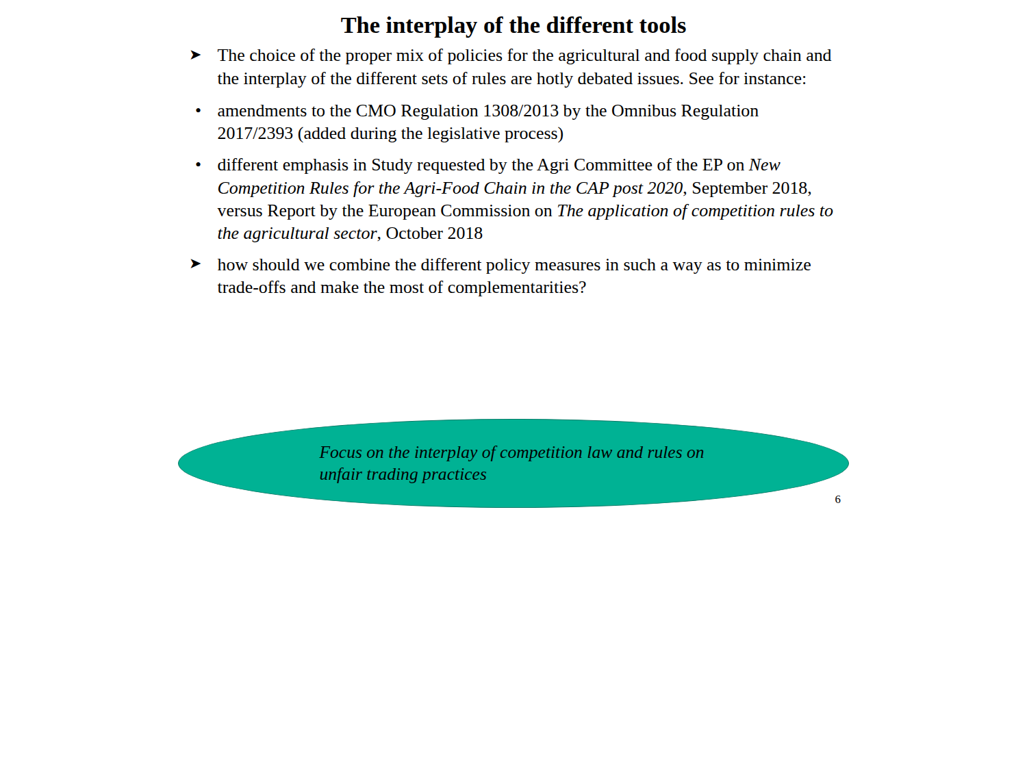The interplay of the different tools
The choice of the proper mix of policies for the agricultural and food supply chain and the interplay of the different sets of rules are hotly debated issues. See for instance:
amendments to the CMO Regulation 1308/2013 by the Omnibus Regulation 2017/2393 (added during the legislative process)
different emphasis in Study requested by the Agri Committee of the EP on New Competition Rules for the Agri-Food Chain in the CAP post 2020, September 2018, versus Report by the European Commission on The application of competition rules to the agricultural sector, October 2018
how should we combine the different policy measures in such a way as to minimize trade-offs and make the most of complementarities?
Focus on the interplay of competition law and rules on unfair trading practices
6